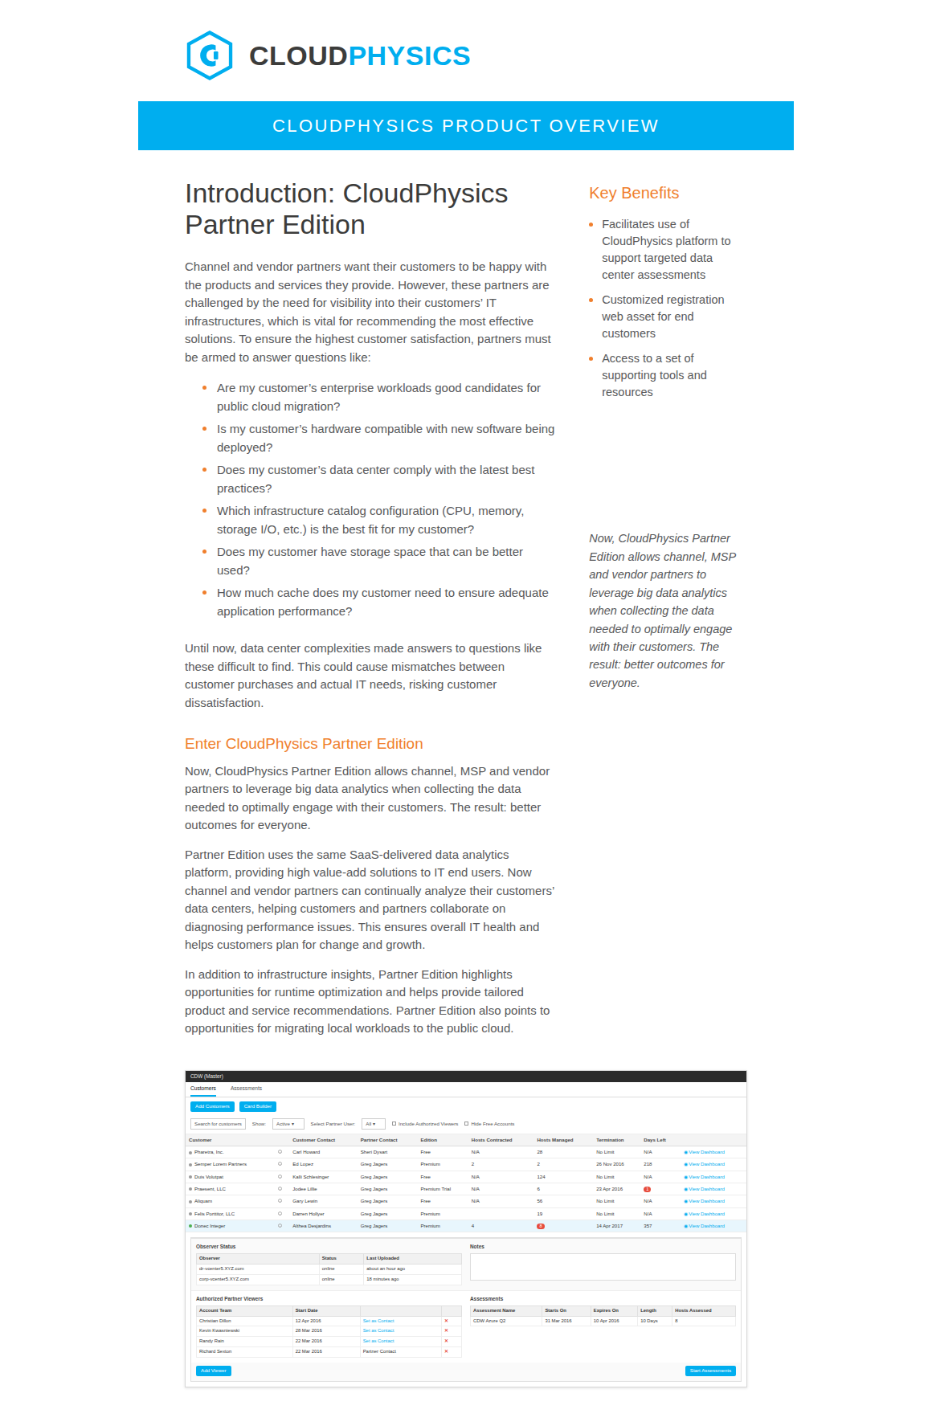CLOUD PHYSICS
CLOUDPHYSICS PRODUCT OVERVIEW
Introduction: CloudPhysics Partner Edition
Channel and vendor partners want their customers to be happy with the products and services they provide. However, these partners are challenged by the need for visibility into their customers’ IT infrastructures, which is vital for recommending the most effective solutions. To ensure the highest customer satisfaction, partners must be armed to answer questions like:
Are my customer’s enterprise workloads good candidates for public cloud migration?
Is my customer’s hardware compatible with new software being deployed?
Does my customer’s data center comply with the latest best practices?
Which infrastructure catalog configuration (CPU, memory, storage I/O, etc.) is the best fit for my customer?
Does my customer have storage space that can be better used?
How much cache does my customer need to ensure adequate application performance?
Until now, data center complexities made answers to questions like these difficult to find. This could cause mismatches between customer purchases and actual IT needs, risking customer dissatisfaction.
Enter CloudPhysics Partner Edition
Now, CloudPhysics Partner Edition allows channel, MSP and vendor partners to leverage big data analytics when collecting the data needed to optimally engage with their customers. The result: better outcomes for everyone.
Partner Edition uses the same SaaS-delivered data analytics platform, providing high value-add solutions to IT end users. Now channel and vendor partners can continually analyze their customers’ data centers, helping customers and partners collaborate on diagnosing performance issues. This ensures overall IT health and helps customers plan for change and growth.
In addition to infrastructure insights, Partner Edition highlights opportunities for runtime optimization and helps provide tailored product and service recommendations. Partner Edition also points to opportunities for migrating local workloads to the public cloud.
Key Benefits
Facilitates use of CloudPhysics platform to support targeted data center assessments
Customized registration web asset for end customers
Access to a set of supporting tools and resources
Now, CloudPhysics Partner Edition allows channel, MSP and vendor partners to leverage big data analytics when collecting the data needed to optimally engage with their customers. The result: better outcomes for everyone.
CDW (Master)
Customers
Assessments
Add Customers Card Builder
Search for customers Show: Active ▾ Select Partner User: All ▾ Include Authorized Viewers Hide Free Accounts
| Customer | | Customer Contact | Partner Contact | Edition | Hosts Contracted | Hosts Managed | Termination | Days Left | |
| --- | --- | --- | --- | --- | --- | --- | --- | --- | --- |
| Pharetra, Inc. | i | Carl Howard | Sheri Dysart | Free | N/A | 28 | No Limit | N/A | ◉ View Dashboard |
| Semper Lorem Partners | i | Ed Lopez | Greg Jagers | Premium | 2 | 2 | 26 Nov 2016 | 218 | ◉ View Dashboard |
| Duis Volutpat | i | Kalli Schlesinger | Greg Jagers | Free | N/A | 124 | No Limit | N/A | ◉ View Dashboard |
| Praesent, LLC | i | Jodee Lillie | Greg Jagers | Premium Trial | N/A | 6 | 23 Apr 2016 | 1 | ◉ View Dashboard |
| Aliquam | i | Gary Lewin | Greg Jagers | Free | N/A | 56 | No Limit | N/A | ◉ View Dashboard |
| Felis Porttitor, LLC | i | Darren Hollyer | Greg Jagers | Premium | | 19 | No Limit | N/A | ◉ View Dashboard |
| Donec Integer | i | Althea Desjardins | Greg Jagers | Premium | 4 | 8 | 14 Apr 2017 | 357 | ◉ View Dashboard |
Observer Status
| Observer | Status | Last Uploaded |
| --- | --- | --- |
| dr-vcenter5.XYZ.com | online | about an hour ago |
| corp-vcenter5.XYZ.com | online | 18 minutes ago |
Notes
Authorized Partner Viewers
| Account Team | Start Date | | |
| --- | --- | --- | --- |
| Christian Dillon | 12 Apr 2016 | Set as Contact | ✕ |
| Kevin Kwasniewski | 28 Mar 2016 | Set as Contact | ✕ |
| Randy Rain | 22 Mar 2016 | Set as Contact | ✕ |
| Richard Sexton | 22 Mar 2016 | Partner Contact | ✕ |
Assessments
| Assessment Name | Starts On | Expires On | Length | Hosts Assessed |
| --- | --- | --- | --- | --- |
| CDW Azure Q2 | 31 Mar 2016 | 10 Apr 2016 | 10 Days | 8 |
Add Viewer Start Assessments